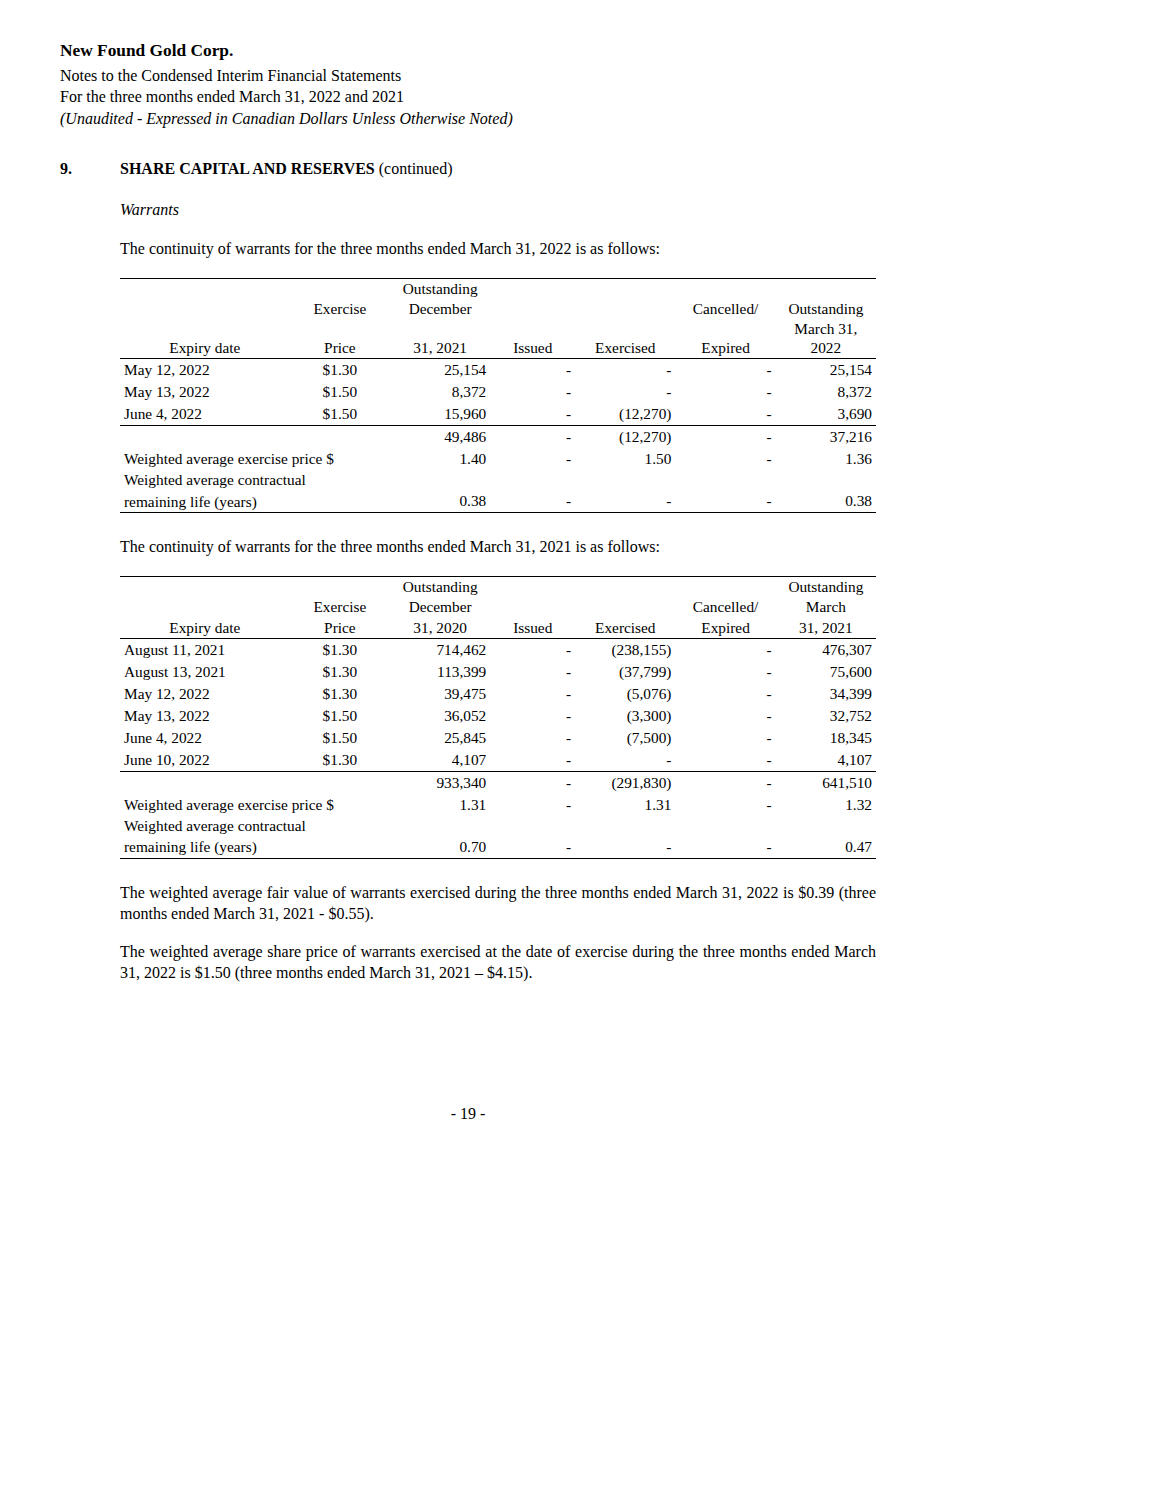New Found Gold Corp.
Notes to the Condensed Interim Financial Statements
For the three months ended March 31, 2022 and 2021
(Unaudited - Expressed in Canadian Dollars Unless Otherwise Noted)
9. SHARE CAPITAL AND RESERVES (continued)
Warrants
The continuity of warrants for the three months ended March 31, 2022 is as follows:
| | | Outstanding | | | | |
| --- | --- | --- | --- | --- | --- | --- |
| | Exercise | December | | | Cancelled/ | Outstanding |
| Expiry date | Price | 31, 2021 | Issued | Exercised | Expired | March 31, 2022 |
| May 12, 2022 | $1.30 | 25,154 | - | - | - | 25,154 |
| May 13, 2022 | $1.50 | 8,372 | - | - | - | 8,372 |
| June 4, 2022 | $1.50 | 15,960 | - | (12,270) | - | 3,690 |
| | | 49,486 | - | (12,270) | - | 37,216 |
| Weighted average exercise price $ | 1.40 | - | 1.50 | - | 1.36 |
| Weighted average contractual | | | | | |
| remaining life (years) | 0.38 | - | - | - | 0.38 |
The continuity of warrants for the three months ended March 31, 2021 is as follows:
| | | Outstanding | | | | Outstanding |
| --- | --- | --- | --- | --- | --- | --- |
| | Exercise | December | | | Cancelled/ | March |
| Expiry date | Price | 31, 2020 | Issued | Exercised | Expired | 31, 2021 |
| August 11, 2021 | $1.30 | 714,462 | - | (238,155) | - | 476,307 |
| August 13, 2021 | $1.30 | 113,399 | - | (37,799) | - | 75,600 |
| May 12, 2022 | $1.30 | 39,475 | - | (5,076) | - | 34,399 |
| May 13, 2022 | $1.50 | 36,052 | - | (3,300) | - | 32,752 |
| June 4, 2022 | $1.50 | 25,845 | - | (7,500) | - | 18,345 |
| June 10, 2022 | $1.30 | 4,107 | - | - | - | 4,107 |
| | | 933,340 | - | (291,830) | - | 641,510 |
| Weighted average exercise price $ | 1.31 | - | 1.31 | - | 1.32 |
| Weighted average contractual | | | | | |
| remaining life (years) | 0.70 | - | - | - | 0.47 |
The weighted average fair value of warrants exercised during the three months ended March 31, 2022 is $0.39 (three months ended March 31, 2021 - $0.55).
The weighted average share price of warrants exercised at the date of exercise during the three months ended March 31, 2022 is $1.50 (three months ended March 31, 2021 – $4.15).
- 19 -